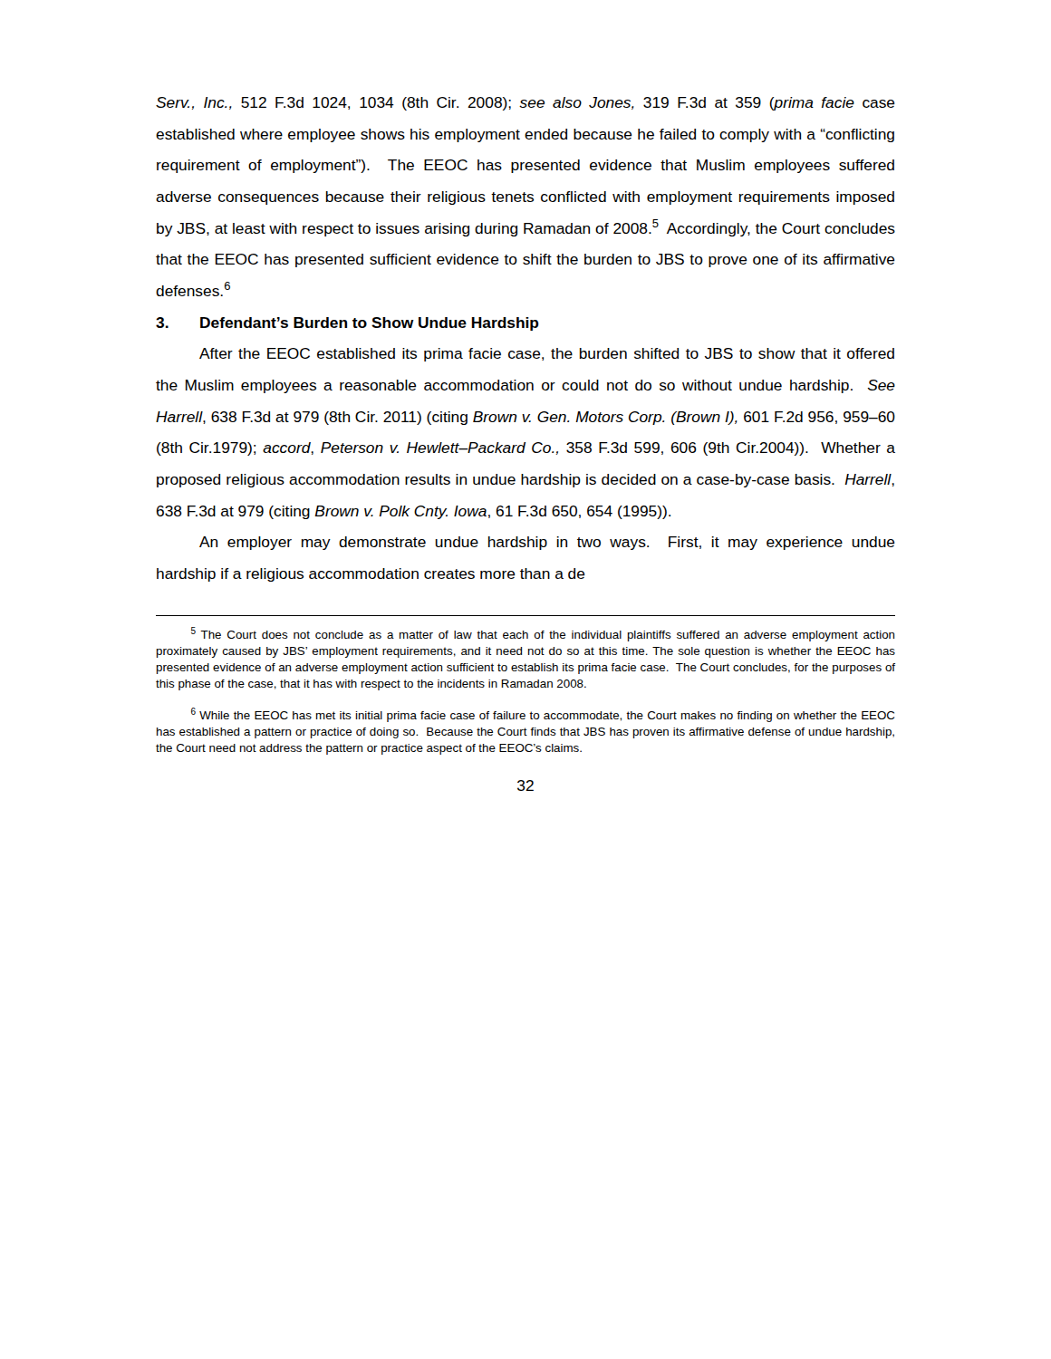Serv., Inc., 512 F.3d 1024, 1034 (8th Cir. 2008); see also Jones, 319 F.3d at 359 (prima facie case established where employee shows his employment ended because he failed to comply with a “conflicting requirement of employment”). The EEOC has presented evidence that Muslim employees suffered adverse consequences because their religious tenets conflicted with employment requirements imposed by JBS, at least with respect to issues arising during Ramadan of 2008.5 Accordingly, the Court concludes that the EEOC has presented sufficient evidence to shift the burden to JBS to prove one of its affirmative defenses.6
3.
Defendant’s Burden to Show Undue Hardship
After the EEOC established its prima facie case, the burden shifted to JBS to show that it offered the Muslim employees a reasonable accommodation or could not do so without undue hardship. See Harrell, 638 F.3d at 979 (8th Cir. 2011) (citing Brown v. Gen. Motors Corp. (Brown I), 601 F.2d 956, 959–60 (8th Cir.1979); accord, Peterson v. Hewlett–Packard Co., 358 F.3d 599, 606 (9th Cir.2004)). Whether a proposed religious accommodation results in undue hardship is decided on a case-by-case basis. Harrell, 638 F.3d at 979 (citing Brown v. Polk Cnty. Iowa, 61 F.3d 650, 654 (1995)).
An employer may demonstrate undue hardship in two ways. First, it may experience undue hardship if a religious accommodation creates more than a de
5 The Court does not conclude as a matter of law that each of the individual plaintiffs suffered an adverse employment action proximately caused by JBS’ employment requirements, and it need not do so at this time. The sole question is whether the EEOC has presented evidence of an adverse employment action sufficient to establish its prima facie case. The Court concludes, for the purposes of this phase of the case, that it has with respect to the incidents in Ramadan 2008.
6 While the EEOC has met its initial prima facie case of failure to accommodate, the Court makes no finding on whether the EEOC has established a pattern or practice of doing so. Because the Court finds that JBS has proven its affirmative defense of undue hardship, the Court need not address the pattern or practice aspect of the EEOC’s claims.
32